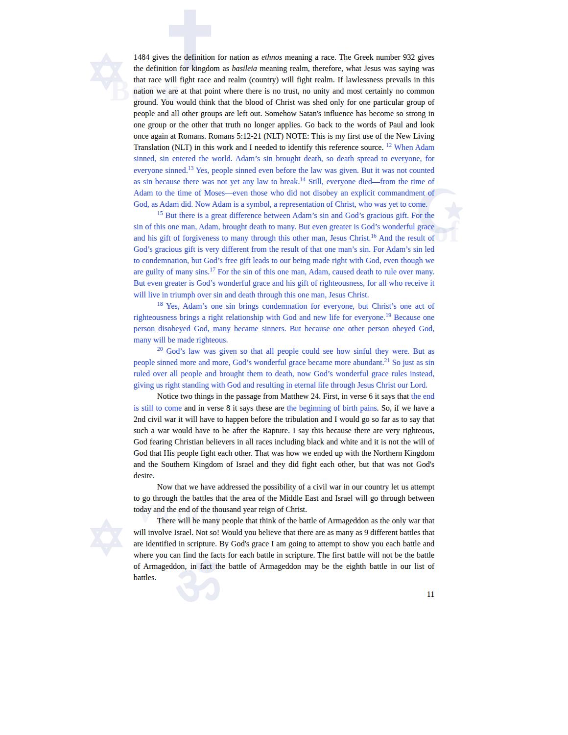✝
✡
✡
☪
ॐ
Book
of
Victory
1484 gives the definition for nation as ethnos meaning a race. The Greek number 932 gives the definition for kingdom as basileia meaning realm, therefore, what Jesus was saying was that race will fight race and realm (country) will fight realm. If lawlessness prevails in this nation we are at that point where there is no trust, no unity and most certainly no common ground. You would think that the blood of Christ was shed only for one particular group of people and all other groups are left out. Somehow Satan's influence has become so strong in one group or the other that truth no longer applies. Go back to the words of Paul and look once again at Romans. Romans 5:12-21 (NLT) NOTE: This is my first use of the New Living Translation (NLT) in this work and I needed to identify this reference source. 12 When Adam sinned, sin entered the world. Adam’s sin brought death, so death spread to everyone, for everyone sinned.13 Yes, people sinned even before the law was given. But it was not counted as sin because there was not yet any law to break.14 Still, everyone died—from the time of Adam to the time of Moses—even those who did not disobey an explicit commandment of God, as Adam did. Now Adam is a symbol, a representation of Christ, who was yet to come.
15 But there is a great difference between Adam’s sin and God’s gracious gift. For the sin of this one man, Adam, brought death to many. But even greater is God’s wonderful grace and his gift of forgiveness to many through this other man, Jesus Christ.16 And the result of God’s gracious gift is very different from the result of that one man’s sin. For Adam’s sin led to condemnation, but God’s free gift leads to our being made right with God, even though we are guilty of many sins.17 For the sin of this one man, Adam, caused death to rule over many. But even greater is God’s wonderful grace and his gift of righteousness, for all who receive it will live in triumph over sin and death through this one man, Jesus Christ.
18 Yes, Adam’s one sin brings condemnation for everyone, but Christ’s one act of righteousness brings a right relationship with God and new life for everyone.19 Because one person disobeyed God, many became sinners. But because one other person obeyed God, many will be made righteous.
20 God’s law was given so that all people could see how sinful they were. But as people sinned more and more, God’s wonderful grace became more abundant.21 So just as sin ruled over all people and brought them to death, now God’s wonderful grace rules instead, giving us right standing with God and resulting in eternal life through Jesus Christ our Lord.
Notice two things in the passage from Matthew 24. First, in verse 6 it says that the end is still to come and in verse 8 it says these are the beginning of birth pains. So, if we have a 2nd civil war it will have to happen before the tribulation and I would go so far as to say that such a war would have to be after the Rapture. I say this because there are very righteous, God fearing Christian believers in all races including black and white and it is not the will of God that His people fight each other. That was how we ended up with the Northern Kingdom and the Southern Kingdom of Israel and they did fight each other, but that was not God's desire.
Now that we have addressed the possibility of a civil war in our country let us attempt to go through the battles that the area of the Middle East and Israel will go through between today and the end of the thousand year reign of Christ.
There will be many people that think of the battle of Armageddon as the only war that will involve Israel. Not so! Would you believe that there are as many as 9 different battles that are identified in scripture. By God's grace I am going to attempt to show you each battle and where you can find the facts for each battle in scripture. The first battle will not be the battle of Armageddon, in fact the battle of Armageddon may be the eighth battle in our list of battles.
11